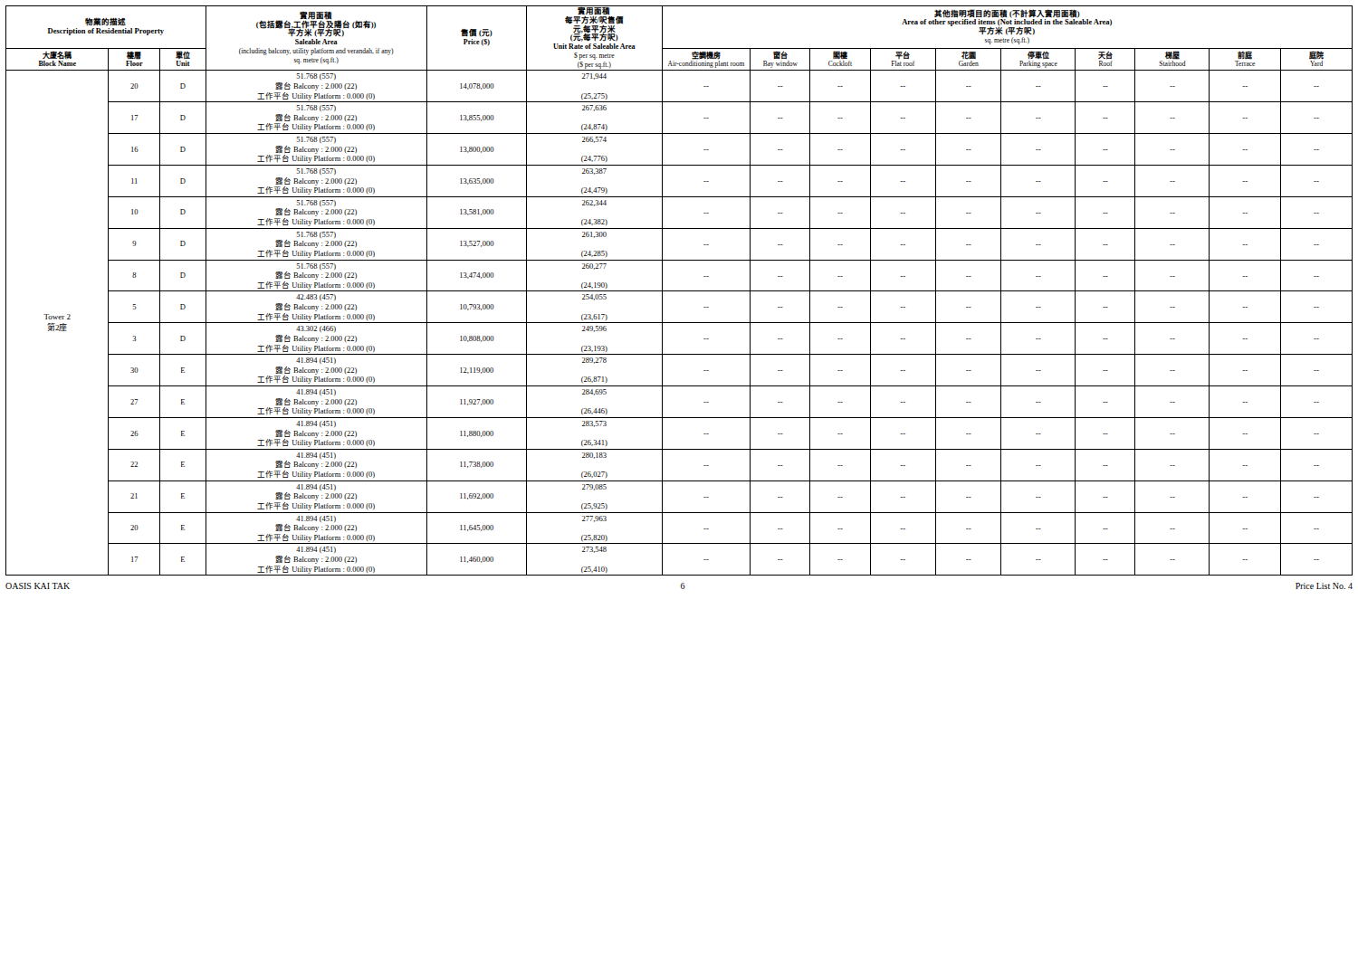| 物業的描述 Description of Residential Property | 實用面積 (包括露台,工作平台及陽台 (如有)) 平方米 (平方呎) Saleable Area (including balcony, utility platform and verandah, if any) sq. metre (sq.ft.) | 售價 (元) Price ($) | 實用面積 每平方米/呎售價 元,每平方米 (元,每平方呎) Unit Rate of Saleable Area $ per sq. metre ($ per sq.ft.) | 其他指明項目的面積 (不計算入實用面積) Area of other specified items (Not included in the Saleable Area) 平方米 (平方呎) sq. metre (sq.ft.) |
| --- | --- | --- | --- | --- |
| 大廈名稱 Block Name | 樓層 Floor | 單位 Unit | 空調機房 Air-conditioning plant room | 窗台 Bay window | 閣樓 Cockloft | 平台 Flat roof | 花園 Garden | 停車位 Parking space | 天台 Roof | 梯屋 Stairhood | 前庭 Terrace | 庭院 Yard |
| Tower 2 第2座 | 20 | D | 51.768 (557) 露台 Balcony : 2.000 (22) 工作平台 Utility Platform : 0.000 (0) | 14,078,000 | 271,944 (25,275) | -- | -- | -- | -- | -- | -- | -- | -- | -- | -- |
| 17 | D | 51.768 (557) 露台 Balcony : 2.000 (22) 工作平台 Utility Platform : 0.000 (0) | 13,855,000 | 267,636 (24,874) | -- | -- | -- | -- | -- | -- | -- | -- | -- | -- |
| 16 | D | 51.768 (557) 露台 Balcony : 2.000 (22) 工作平台 Utility Platform : 0.000 (0) | 13,800,000 | 266,574 (24,776) | -- | -- | -- | -- | -- | -- | -- | -- | -- | -- |
| 11 | D | 51.768 (557) 露台 Balcony : 2.000 (22) 工作平台 Utility Platform : 0.000 (0) | 13,635,000 | 263,387 (24,479) | -- | -- | -- | -- | -- | -- | -- | -- | -- | -- |
| 10 | D | 51.768 (557) 露台 Balcony : 2.000 (22) 工作平台 Utility Platform : 0.000 (0) | 13,581,000 | 262,344 (24,382) | -- | -- | -- | -- | -- | -- | -- | -- | -- | -- |
| 9 | D | 51.768 (557) 露台 Balcony : 2.000 (22) 工作平台 Utility Platform : 0.000 (0) | 13,527,000 | 261,300 (24,285) | -- | -- | -- | -- | -- | -- | -- | -- | -- | -- |
| 8 | D | 51.768 (557) 露台 Balcony : 2.000 (22) 工作平台 Utility Platform : 0.000 (0) | 13,474,000 | 260,277 (24,190) | -- | -- | -- | -- | -- | -- | -- | -- | -- | -- |
| 5 | D | 42.483 (457) 露台 Balcony : 2.000 (22) 工作平台 Utility Platform : 0.000 (0) | 10,793,000 | 254,055 (23,617) | -- | -- | -- | -- | -- | -- | -- | -- | -- | -- |
| 3 | D | 43.302 (466) 露台 Balcony : 2.000 (22) 工作平台 Utility Platform : 0.000 (0) | 10,808,000 | 249,596 (23,193) | -- | -- | -- | -- | -- | -- | -- | -- | -- | -- |
| 30 | E | 41.894 (451) 露台 Balcony : 2.000 (22) 工作平台 Utility Platform : 0.000 (0) | 12,119,000 | 289,278 (26,871) | -- | -- | -- | -- | -- | -- | -- | -- | -- | -- |
| 27 | E | 41.894 (451) 露台 Balcony : 2.000 (22) 工作平台 Utility Platform : 0.000 (0) | 11,927,000 | 284,695 (26,446) | -- | -- | -- | -- | -- | -- | -- | -- | -- | -- |
| 26 | E | 41.894 (451) 露台 Balcony : 2.000 (22) 工作平台 Utility Platform : 0.000 (0) | 11,880,000 | 283,573 (26,341) | -- | -- | -- | -- | -- | -- | -- | -- | -- | -- |
| 22 | E | 41.894 (451) 露台 Balcony : 2.000 (22) 工作平台 Utility Platform : 0.000 (0) | 11,738,000 | 280,183 (26,027) | -- | -- | -- | -- | -- | -- | -- | -- | -- | -- |
| 21 | E | 41.894 (451) 露台 Balcony : 2.000 (22) 工作平台 Utility Platform : 0.000 (0) | 11,692,000 | 279,085 (25,925) | -- | -- | -- | -- | -- | -- | -- | -- | -- | -- |
| 20 | E | 41.894 (451) 露台 Balcony : 2.000 (22) 工作平台 Utility Platform : 0.000 (0) | 11,645,000 | 277,963 (25,820) | -- | -- | -- | -- | -- | -- | -- | -- | -- | -- |
| 17 | E | 41.894 (451) 露台 Balcony : 2.000 (22) 工作平台 Utility Platform : 0.000 (0) | 11,460,000 | 273,548 (25,410) | -- | -- | -- | -- | -- | -- | -- | -- | -- | -- |
OASIS KAI TAK
6
Price List No. 4